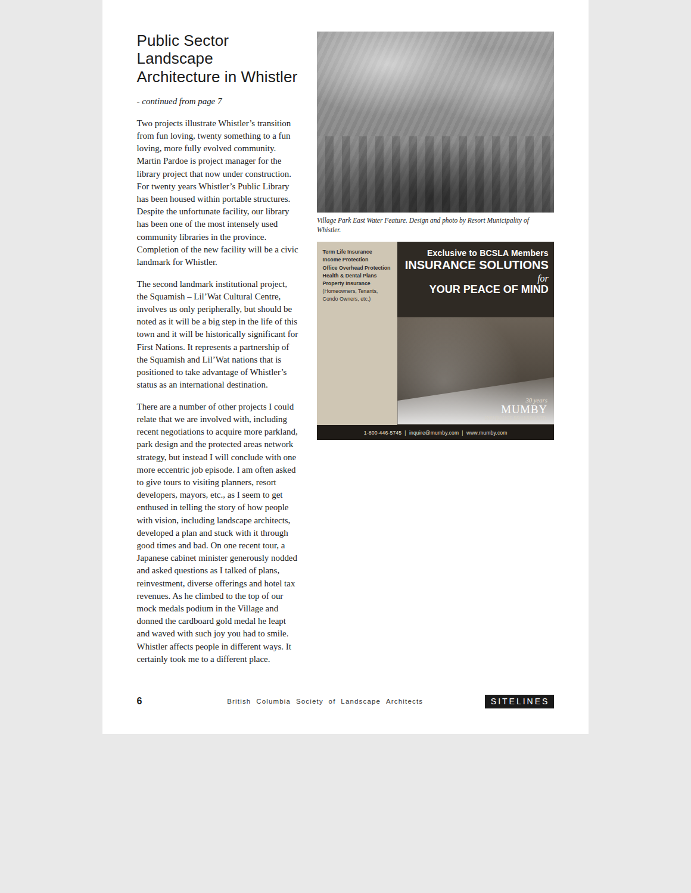Public Sector Landscape
Architecture in Whistler
- continued from page 7
Two projects illustrate Whistler’s transition from fun loving, twenty something to a fun loving, more fully evolved community. Martin Pardoe is project manager for the library project that now under construction. For twenty years Whistler’s Public Library has been housed within portable structures. Despite the unfortunate facility, our library has been one of the most intensely used community libraries in the province. Completion of the new facility will be a civic landmark for Whistler.
The second landmark institutional project, the Squamish – Lil’Wat Cultural Centre, involves us only peripherally, but should be noted as it will be a big step in the life of this town and it will be historically significant for First Nations. It represents a partnership of the Squamish and Lil’Wat nations that is positioned to take advantage of Whistler’s status as an international destination.
There are a number of other projects I could relate that we are involved with, including recent negotiations to acquire more parkland, park design and the protected areas network strategy, but instead I will conclude with one more eccentric job episode. I am often asked to give tours to visiting planners, resort developers, mayors, etc., as I seem to get enthused in telling the story of how people with vision, including landscape architects, developed a plan and stuck with it through good times and bad. On one recent tour, a Japanese cabinet minister generously nodded and asked questions as I talked of plans, reinvestment, diverse offerings and hotel tax revenues. As he climbed to the top of our mock medals podium in the Village and donned the cardboard gold medal he leapt and waved with such joy you had to smile. Whistler affects people in different ways. It certainly took me to a different place.
Village Park East Water Feature. Design and photo by Resort Municipality of Whistler.
Term Life Insurance Income Protection Office Overhead Protection Health & Dental Plans Property Insurance (Homeowners, Tenants, Condo Owners, etc.)
Exclusive to BCSLA Members
INSURANCE SOLUTIONS for
YOUR PEACE OF MIND
30 years
MUMBY
INSURANCE BROKERS LTD.
1-800-446-5745 | inquire@mumby.com | www.mumby.com
6
British Columbia Society of Landscape Architects
SITELINES